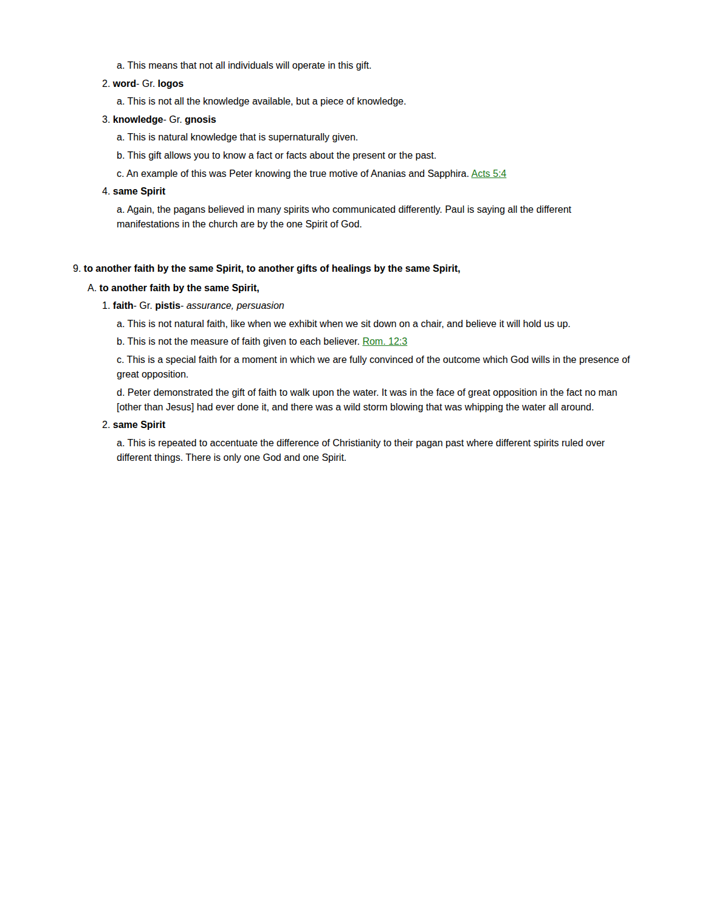a. This means that not all individuals will operate in this gift.
2. word- Gr. logos
a. This is not all the knowledge available, but a piece of knowledge.
3. knowledge- Gr. gnosis
a. This is natural knowledge that is supernaturally given.
b. This gift allows you to know a fact or facts about the present or the past.
c. An example of this was Peter knowing the true motive of Ananias and Sapphira. Acts 5:4
4. same Spirit
a. Again, the pagans believed in many spirits who communicated differently. Paul is saying all the different manifestations in the church are by the one Spirit of God.
9. to another faith by the same Spirit, to another gifts of healings by the same Spirit,
A. to another faith by the same Spirit,
1. faith- Gr. pistis- assurance, persuasion
a. This is not natural faith, like when we exhibit when we sit down on a chair, and believe it will hold us up.
b. This is not the measure of faith given to each believer. Rom. 12:3
c. This is a special faith for a moment in which we are fully convinced of the outcome which God wills in the presence of great opposition.
d. Peter demonstrated the gift of faith to walk upon the water. It was in the face of great opposition in the fact no man [other than Jesus] had ever done it, and there was a wild storm blowing that was whipping the water all around.
2. same Spirit
a. This is repeated to accentuate the difference of Christianity to their pagan past where different spirits ruled over different things. There is only one God and one Spirit.